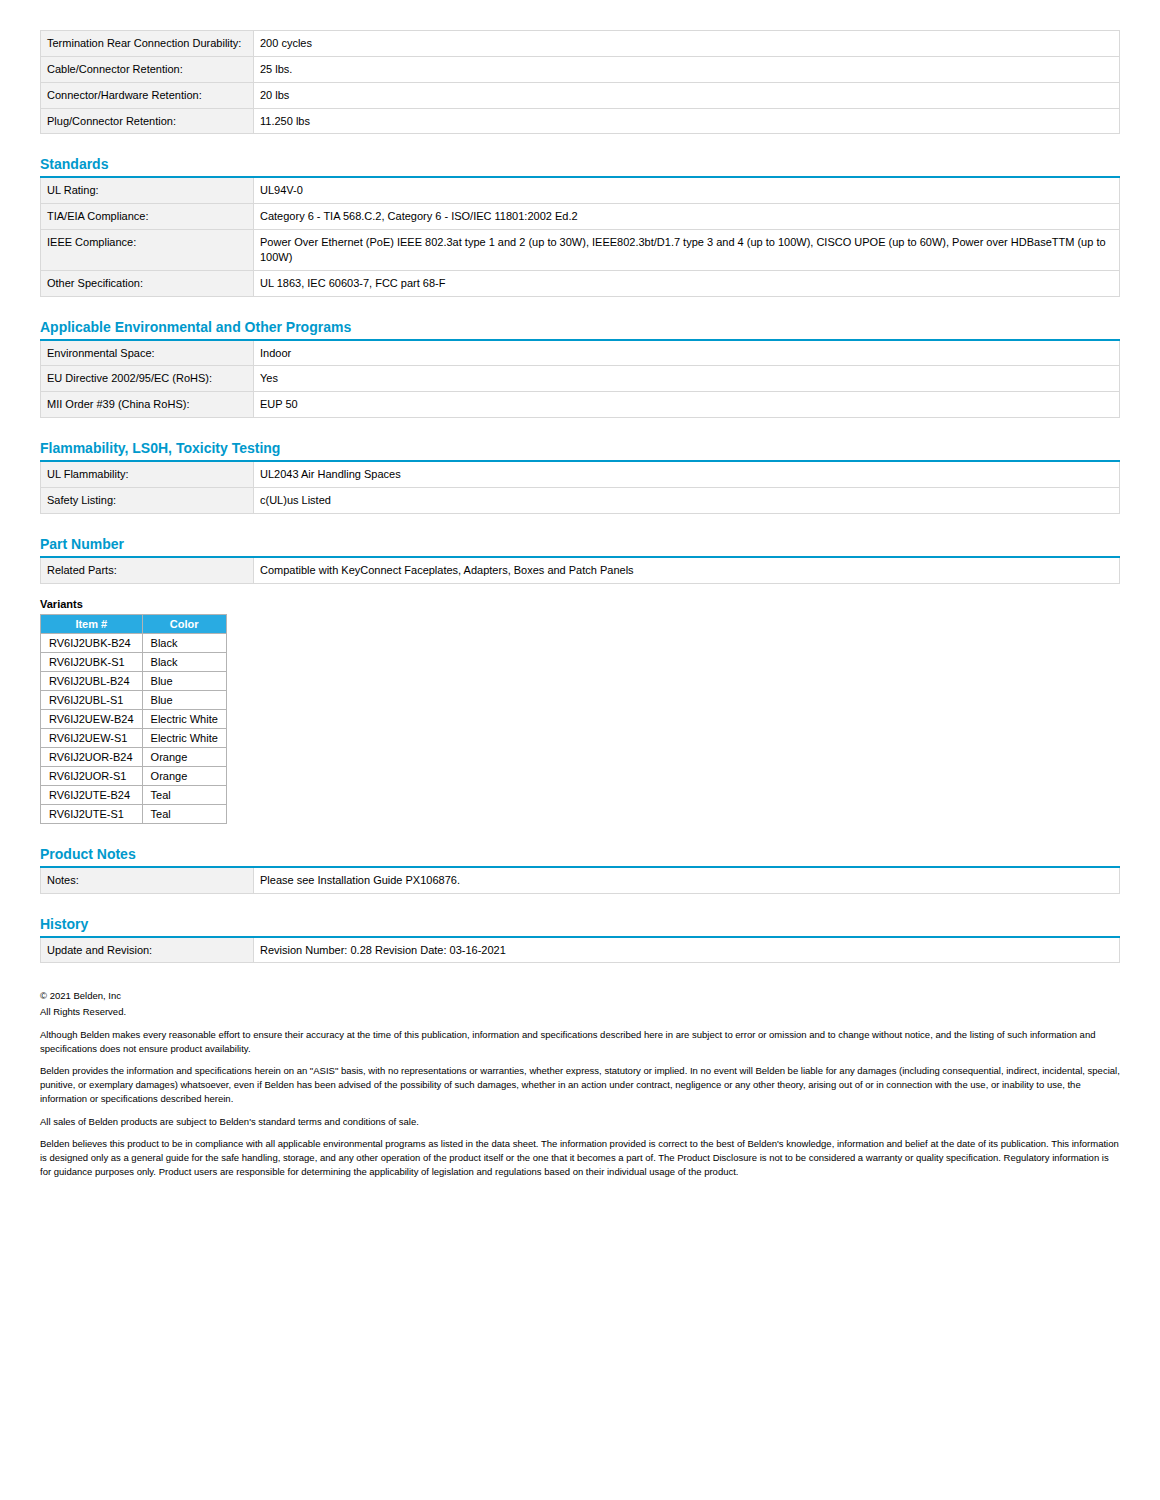| Termination Rear Connection Durability: | 200 cycles |
| Cable/Connector Retention: | 25 lbs. |
| Connector/Hardware Retention: | 20 lbs |
| Plug/Connector Retention: | 11.250 lbs |
Standards
| UL Rating: | UL94V-0 |
| TIA/EIA Compliance: | Category 6 - TIA 568.C.2, Category 6 - ISO/IEC 11801:2002 Ed.2 |
| IEEE Compliance: | Power Over Ethernet (PoE) IEEE 802.3at type 1 and 2 (up to 30W), IEEE802.3bt/D1.7 type 3 and 4 (up to 100W), CISCO UPOE (up to 60W), Power over HDBaseTTM (up to 100W) |
| Other Specification: | UL 1863, IEC 60603-7, FCC part 68-F |
Applicable Environmental and Other Programs
| Environmental Space: | Indoor |
| EU Directive 2002/95/EC (RoHS): | Yes |
| MII Order #39 (China RoHS): | EUP 50 |
Flammability, LS0H, Toxicity Testing
| UL Flammability: | UL2043 Air Handling Spaces |
| Safety Listing: | c(UL)us Listed |
Part Number
| Related Parts: | Compatible with KeyConnect Faceplates, Adapters, Boxes and Patch Panels |
Variants
| Item # | Color |
| --- | --- |
| RV6IJ2UBK-B24 | Black |
| RV6IJ2UBK-S1 | Black |
| RV6IJ2UBL-B24 | Blue |
| RV6IJ2UBL-S1 | Blue |
| RV6IJ2UEW-B24 | Electric White |
| RV6IJ2UEW-S1 | Electric White |
| RV6IJ2UOR-B24 | Orange |
| RV6IJ2UOR-S1 | Orange |
| RV6IJ2UTE-B24 | Teal |
| RV6IJ2UTE-S1 | Teal |
Product Notes
| Notes: | Please see Installation Guide PX106876. |
History
| Update and Revision: | Revision Number: 0.28 Revision Date: 03-16-2021 |
© 2021 Belden, Inc
All Rights Reserved.
Although Belden makes every reasonable effort to ensure their accuracy at the time of this publication, information and specifications described here in are subject to error or omission and to change without notice, and the listing of such information and specifications does not ensure product availability.
Belden provides the information and specifications herein on an "ASIS" basis, with no representations or warranties, whether express, statutory or implied. In no event will Belden be liable for any damages (including consequential, indirect, incidental, special, punitive, or exemplary damages) whatsoever, even if Belden has been advised of the possibility of such damages, whether in an action under contract, negligence or any other theory, arising out of or in connection with the use, or inability to use, the information or specifications described herein.
All sales of Belden products are subject to Belden's standard terms and conditions of sale.
Belden believes this product to be in compliance with all applicable environmental programs as listed in the data sheet. The information provided is correct to the best of Belden's knowledge, information and belief at the date of its publication. This information is designed only as a general guide for the safe handling, storage, and any other operation of the product itself or the one that it becomes a part of. The Product Disclosure is not to be considered a warranty or quality specification. Regulatory information is for guidance purposes only. Product users are responsible for determining the applicability of legislation and regulations based on their individual usage of the product.